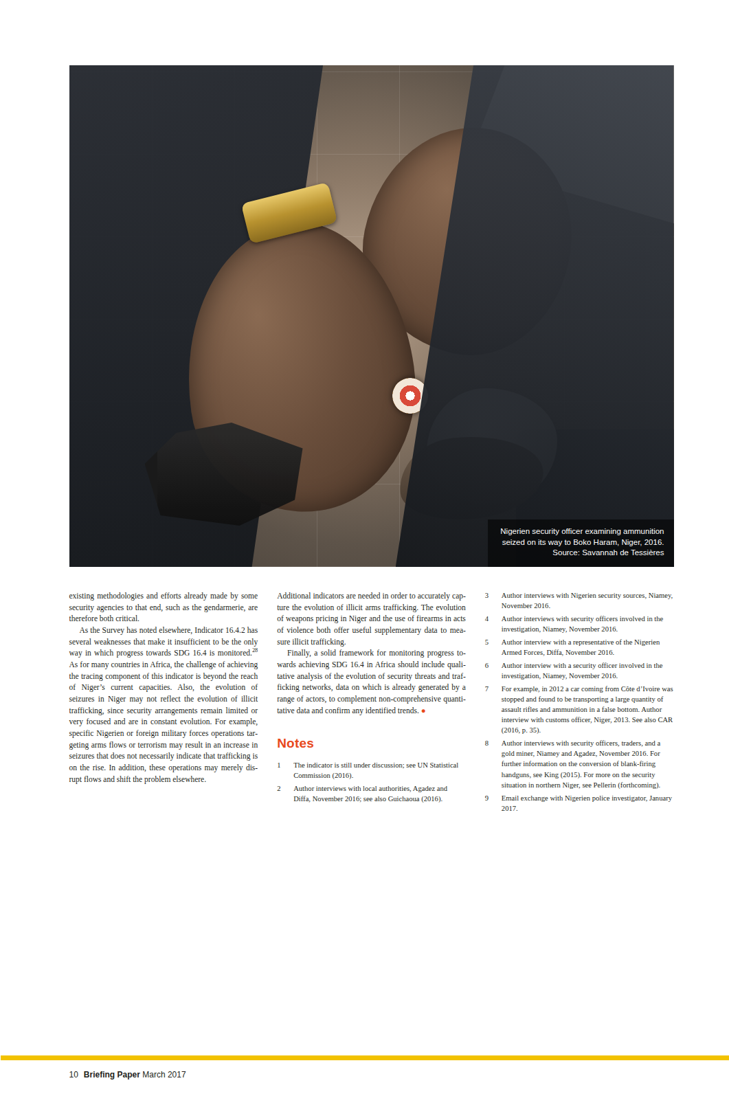Nigerien security officer examining ammunition
seized on its way to Boko Haram, Niger, 2016.
Source: Savannah de Tessières
existing methodologies and efforts already made by some security agencies to that end, such as the gendarmerie, are therefore both critical.
As the Survey has noted elsewhere, Indicator 16.4.2 has several weaknesses that make it insufficient to be the only way in which progress towards SDG 16.4 is monitored.28 As for many countries in Africa, the challenge of achieving the tracing component of this indicator is beyond the reach of Niger’s current capacities. Also, the evolution of seizures in Niger may not reflect the evolution of illicit trafficking, since security arrangements remain limited or very focused and are in constant evolution. For example, specific Nigerien or foreign military forces operations targeting arms flows or terrorism may result in an increase in seizures that does not necessarily indicate that trafficking is on the rise. In addition, these operations may merely disrupt flows and shift the problem elsewhere.
Additional indicators are needed in order to accurately capture the evolution of illicit arms trafficking. The evolution of weapons pricing in Niger and the use of firearms in acts of violence both offer useful supplementary data to measure illicit trafficking.
Finally, a solid framework for monitoring progress towards achieving SDG 16.4 in Africa should include qualitative analysis of the evolution of security threats and trafficking networks, data on which is already generated by a range of actors, to complement non-comprehensive quantitative data and confirm any identified trends. ●
Notes
1 The indicator is still under discussion; see UN Statistical Commission (2016).
2 Author interviews with local authorities, Agadez and Diffa, November 2016; see also Guichaoua (2016).
3 Author interviews with Nigerien security sources, Niamey, November 2016.
4 Author interviews with security officers involved in the investigation, Niamey, November 2016.
5 Author interview with a representative of the Nigerien Armed Forces, Diffa, November 2016.
6 Author interview with a security officer involved in the investigation, Niamey, November 2016.
7 For example, in 2012 a car coming from Côte d’Ivoire was stopped and found to be transporting a large quantity of assault rifles and ammunition in a false bottom. Author interview with customs officer, Niger, 2013. See also CAR (2016, p. 35).
8 Author interviews with security officers, traders, and a gold miner, Niamey and Agadez, November 2016. For further information on the conversion of blank-firing handguns, see King (2015). For more on the security situation in northern Niger, see Pellerin (forthcoming).
9 Email exchange with Nigerien police investigator, January 2017.
10 Briefing Paper March 2017